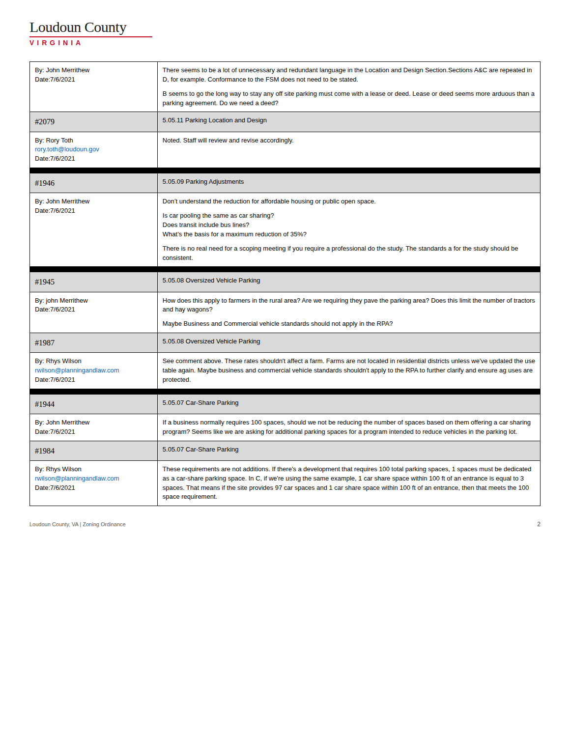Loudoun County
VIRGINIA
| By: John Merrithew Date:7/6/2021 | There seems to be a lot of unnecessary and redundant language in the Location and Design Section.Sections A&C are repeated in D, for example. Conformance to the FSM does not need to be stated. B seems to go the long way to stay any off site parking must come with a lease or deed. Lease or deed seems more arduous than a parking agreement. Do we need a deed? |
| #2079 | 5.05.11 Parking Location and Design |
| By: Rory Toth rory.toth@loudoun.gov Date:7/6/2021 | Noted. Staff will review and revise accordingly. |
| #1946 | 5.05.09 Parking Adjustments |
| By: John Merrithew Date:7/6/2021 | Don’t understand the reduction for affordable housing or public open space. Is car pooling the same as car sharing? Does transit include bus lines? What’s the basis for a maximum reduction of 35%? There is no real need for a scoping meeting if you require a professional do the study. The standards a for the study should be consistent. |
| #1945 | 5.05.08 Oversized Vehicle Parking |
| By: john Merrithew Date:7/6/2021 | How does this apply to farmers in the rural area? Are we requiring they pave the parking area? Does this limit the number of tractors and hay wagons? Maybe Business and Commercial vehicle standards should not apply in the RPA? |
| #1987 | 5.05.08 Oversized Vehicle Parking |
| By: Rhys Wilson rwilson@planningandlaw.com Date:7/6/2021 | See comment above. These rates shouldn't affect a farm. Farms are not located in residential districts unless we've updated the use table again. Maybe business and commercial vehicle standards shouldn't apply to the RPA to further clarify and ensure ag uses are protected. |
| #1944 | 5.05.07 Car-Share Parking |
| By: John Merrithew Date:7/6/2021 | If a business normally requires 100 spaces, should we not be reducing the number of spaces based on them offering a car sharing program? Seems like we are asking for additional parking spaces for a program intended to reduce vehicles in the parking lot. |
| #1984 | 5.05.07 Car-Share Parking |
| By: Rhys Wilson rwilson@planningandlaw.com Date:7/6/2021 | These requirements are not additions. If there's a development that requires 100 total parking spaces, 1 spaces must be dedicated as a car-share parking space. In C, if we're using the same example, 1 car share space within 100 ft of an entrance is equal to 3 spaces. That means if the site provides 97 car spaces and 1 car share space within 100 ft of an entrance, then that meets the 100 space requirement. |
Loudoun County, VA | Zoning Ordinance
2